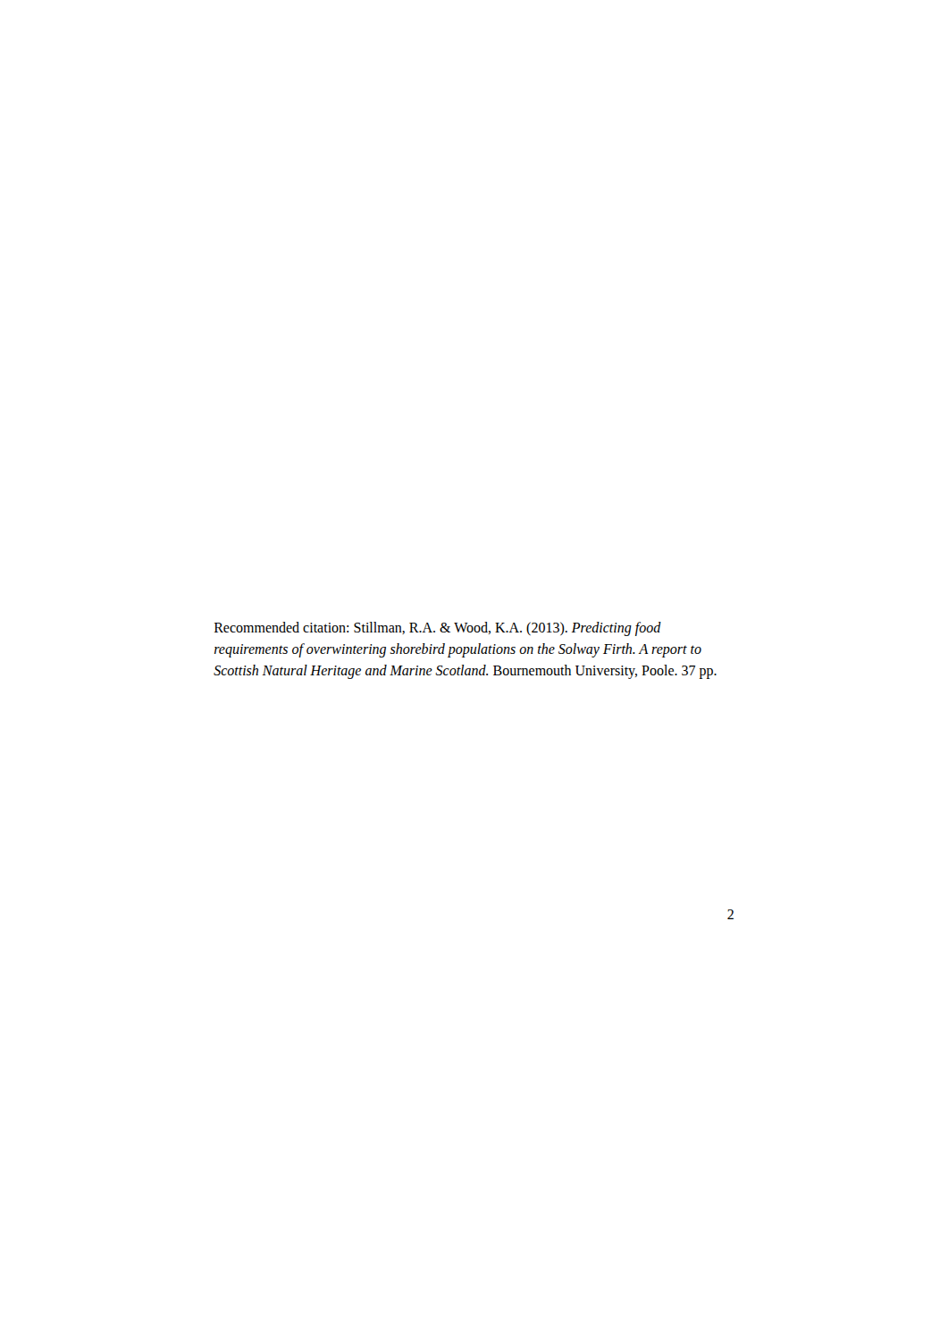Recommended citation: Stillman, R.A. & Wood, K.A. (2013). Predicting food requirements of overwintering shorebird populations on the Solway Firth. A report to Scottish Natural Heritage and Marine Scotland. Bournemouth University, Poole. 37 pp.
2